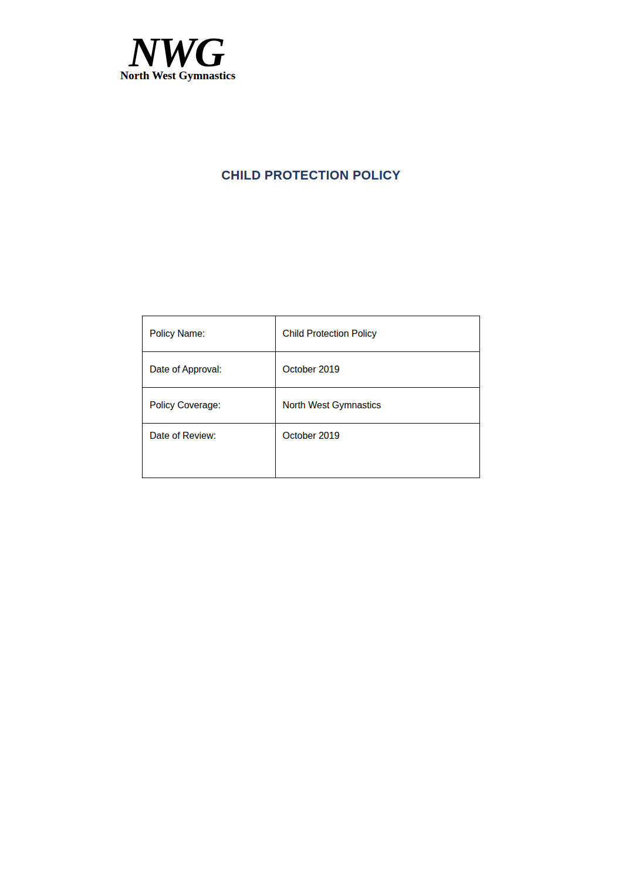NWG North West Gymnastics
CHILD PROTECTION POLICY
| Policy Name: | Child Protection Policy |
| Date of Approval: | October 2019 |
| Policy Coverage: | North West Gymnastics |
| Date of Review: | October 2019 |